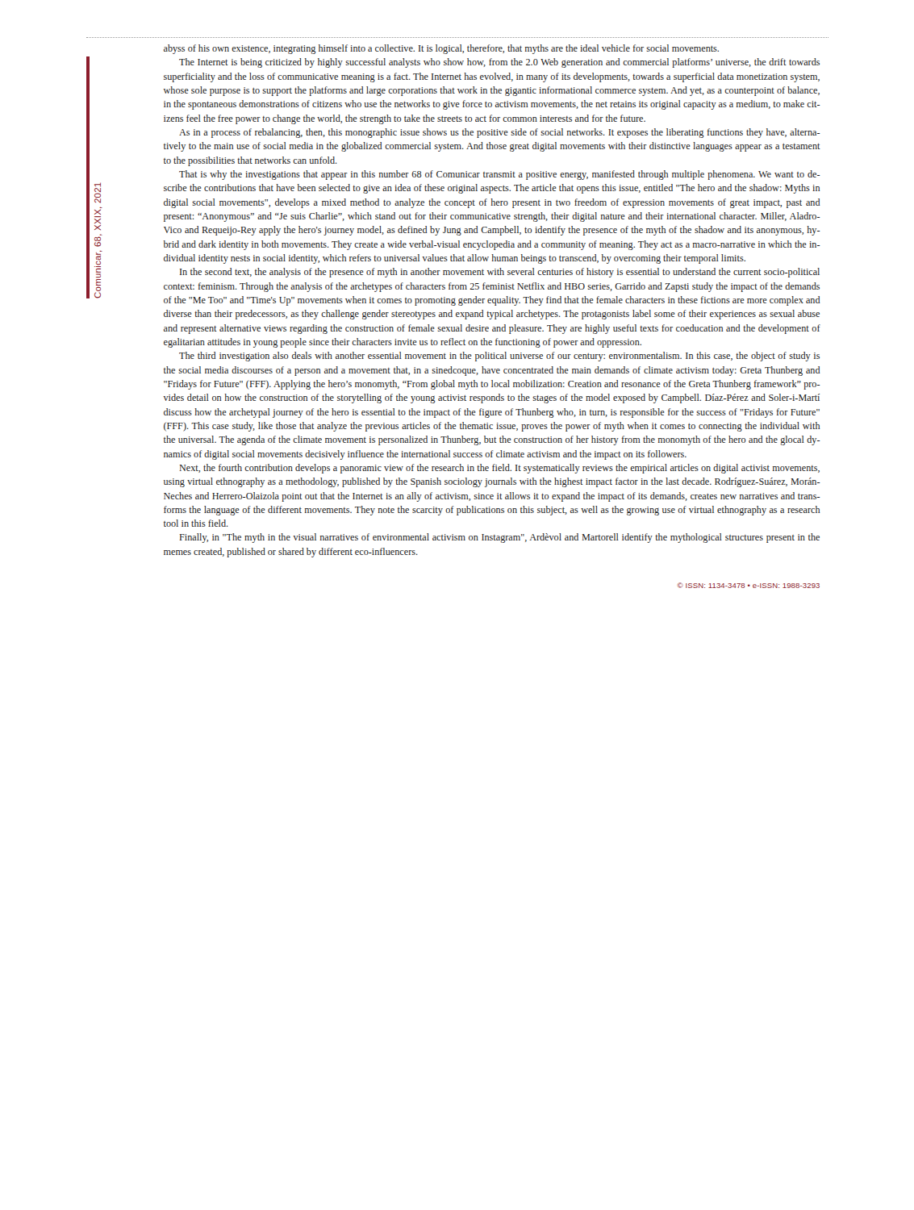Comunicar, 68, XXIX, 2021
abyss of his own existence, integrating himself into a collective. It is logical, therefore, that myths are the ideal vehicle for social movements.
The Internet is being criticized by highly successful analysts who show how, from the 2.0 Web generation and commercial platforms’ universe, the drift towards superficiality and the loss of communicative meaning is a fact. The Internet has evolved, in many of its developments, towards a superficial data monetization system, whose sole purpose is to support the platforms and large corporations that work in the gigantic informational commerce system. And yet, as a counterpoint of balance, in the spontaneous demonstrations of citizens who use the networks to give force to activism movements, the net retains its original capacity as a medium, to make citizens feel the free power to change the world, the strength to take the streets to act for common interests and for the future.
As in a process of rebalancing, then, this monographic issue shows us the positive side of social networks. It exposes the liberating functions they have, alternatively to the main use of social media in the globalized commercial system. And those great digital movements with their distinctive languages appear as a testament to the possibilities that networks can unfold.
That is why the investigations that appear in this number 68 of Comunicar transmit a positive energy, manifested through multiple phenomena. We want to describe the contributions that have been selected to give an idea of these original aspects. The article that opens this issue, entitled "The hero and the shadow: Myths in digital social movements", develops a mixed method to analyze the concept of hero present in two freedom of expression movements of great impact, past and present: “Anonymous” and “Je suis Charlie”, which stand out for their communicative strength, their digital nature and their international character. Miller, Aladro-Vico and Requeijo-Rey apply the hero's journey model, as defined by Jung and Campbell, to identify the presence of the myth of the shadow and its anonymous, hybrid and dark identity in both movements. They create a wide verbal-visual encyclopedia and a community of meaning. They act as a macro-narrative in which the individual identity nests in social identity, which refers to universal values that allow human beings to transcend, by overcoming their temporal limits.
In the second text, the analysis of the presence of myth in another movement with several centuries of history is essential to understand the current socio-political context: feminism. Through the analysis of the archetypes of characters from 25 feminist Netflix and HBO series, Garrido and Zapsti study the impact of the demands of the "Me Too" and "Time's Up" movements when it comes to promoting gender equality. They find that the female characters in these fictions are more complex and diverse than their predecessors, as they challenge gender stereotypes and expand typical archetypes. The protagonists label some of their experiences as sexual abuse and represent alternative views regarding the construction of female sexual desire and pleasure. They are highly useful texts for coeducation and the development of egalitarian attitudes in young people since their characters invite us to reflect on the functioning of power and oppression.
The third investigation also deals with another essential movement in the political universe of our century: environmentalism. In this case, the object of study is the social media discourses of a person and a movement that, in a sinedcoque, have concentrated the main demands of climate activism today: Greta Thunberg and "Fridays for Future" (FFF). Applying the hero’s monomyth, “From global myth to local mobilization: Creation and resonance of the Greta Thunberg framework” provides detail on how the construction of the storytelling of the young activist responds to the stages of the model exposed by Campbell. Díaz-Pérez and Soler-i-Martí discuss how the archetypal journey of the hero is essential to the impact of the figure of Thunberg who, in turn, is responsible for the success of "Fridays for Future" (FFF). This case study, like those that analyze the previous articles of the thematic issue, proves the power of myth when it comes to connecting the individual with the universal. The agenda of the climate movement is personalized in Thunberg, but the construction of her history from the monomyth of the hero and the glocal dynamics of digital social movements decisively influence the international success of climate activism and the impact on its followers.
Next, the fourth contribution develops a panoramic view of the research in the field. It systematically reviews the empirical articles on digital activist movements, using virtual ethnography as a methodology, published by the Spanish sociology journals with the highest impact factor in the last decade. Rodríguez-Suárez, Morán-Neches and Herrero-Olaizola point out that the Internet is an ally of activism, since it allows it to expand the impact of its demands, creates new narratives and transforms the language of the different movements. They note the scarcity of publications on this subject, as well as the growing use of virtual ethnography as a research tool in this field.
Finally, in "The myth in the visual narratives of environmental activism on Instagram", Ardèvol and Martorell identify the mythological structures present in the memes created, published or shared by different eco-influencers.
© ISSN: 1134-3478 • e-ISSN: 1988-3293